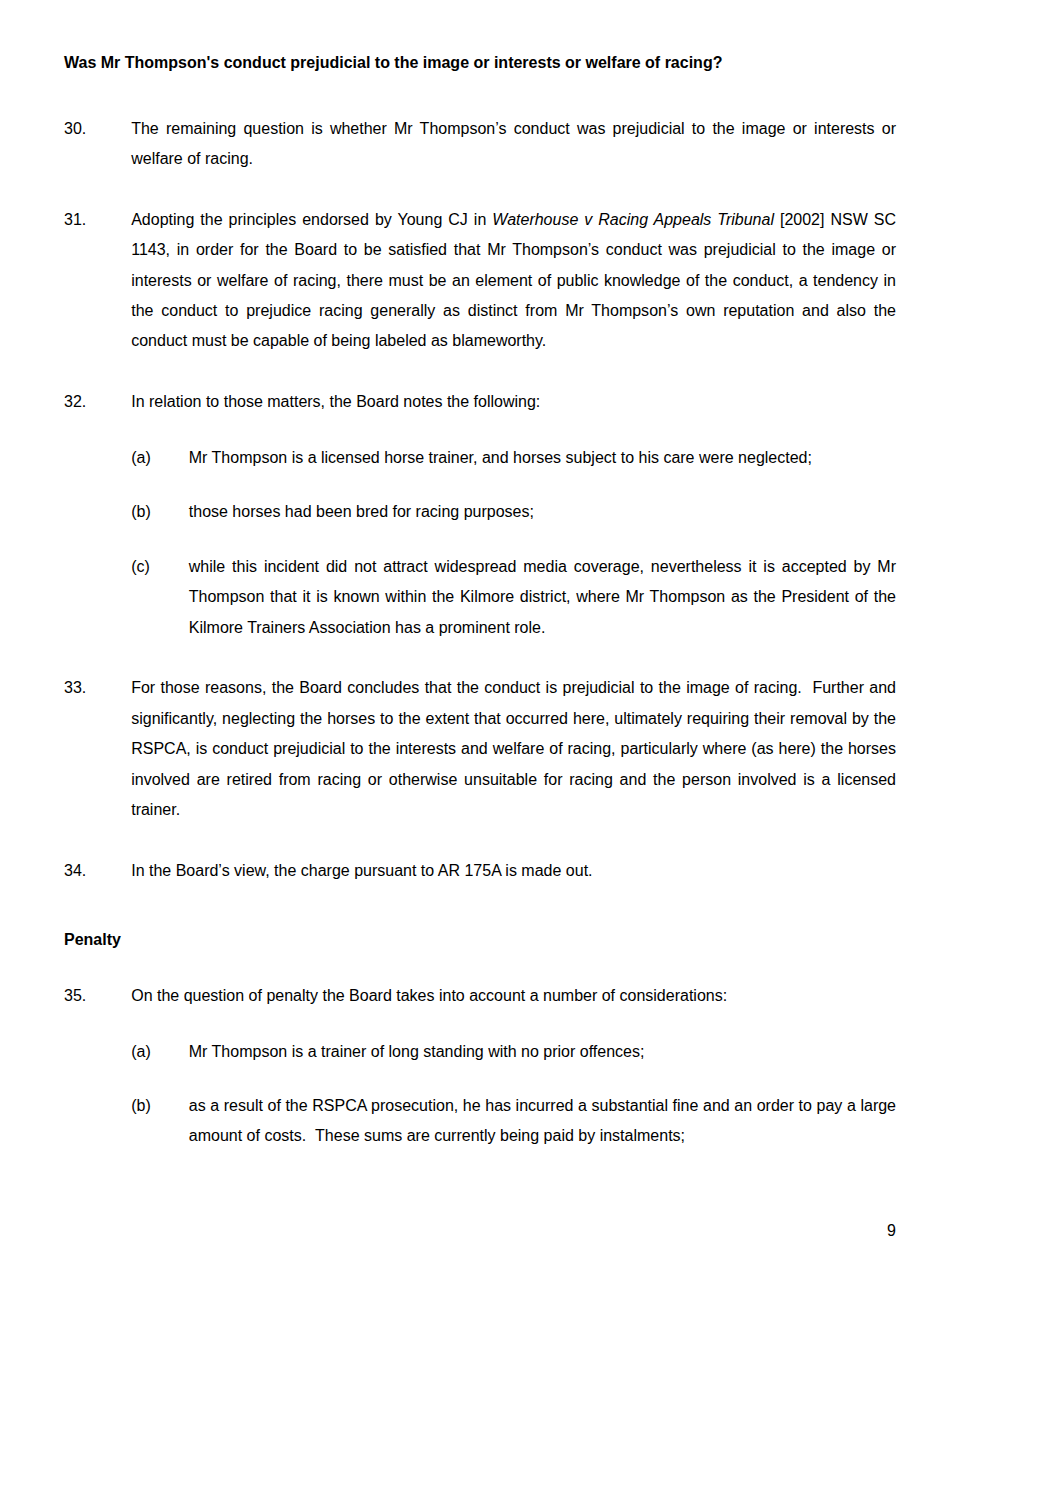Was Mr Thompson's conduct prejudicial to the image or interests or welfare of racing?
30. The remaining question is whether Mr Thompson’s conduct was prejudicial to the image or interests or welfare of racing.
31. Adopting the principles endorsed by Young CJ in Waterhouse v Racing Appeals Tribunal [2002] NSW SC 1143, in order for the Board to be satisfied that Mr Thompson’s conduct was prejudicial to the image or interests or welfare of racing, there must be an element of public knowledge of the conduct, a tendency in the conduct to prejudice racing generally as distinct from Mr Thompson’s own reputation and also the conduct must be capable of being labeled as blameworthy.
32. In relation to those matters, the Board notes the following:
(a) Mr Thompson is a licensed horse trainer, and horses subject to his care were neglected;
(b) those horses had been bred for racing purposes;
(c) while this incident did not attract widespread media coverage, nevertheless it is accepted by Mr Thompson that it is known within the Kilmore district, where Mr Thompson as the President of the Kilmore Trainers Association has a prominent role.
33. For those reasons, the Board concludes that the conduct is prejudicial to the image of racing. Further and significantly, neglecting the horses to the extent that occurred here, ultimately requiring their removal by the RSPCA, is conduct prejudicial to the interests and welfare of racing, particularly where (as here) the horses involved are retired from racing or otherwise unsuitable for racing and the person involved is a licensed trainer.
34. In the Board’s view, the charge pursuant to AR 175A is made out.
Penalty
35. On the question of penalty the Board takes into account a number of considerations:
(a) Mr Thompson is a trainer of long standing with no prior offences;
(b) as a result of the RSPCA prosecution, he has incurred a substantial fine and an order to pay a large amount of costs. These sums are currently being paid by instalments;
9